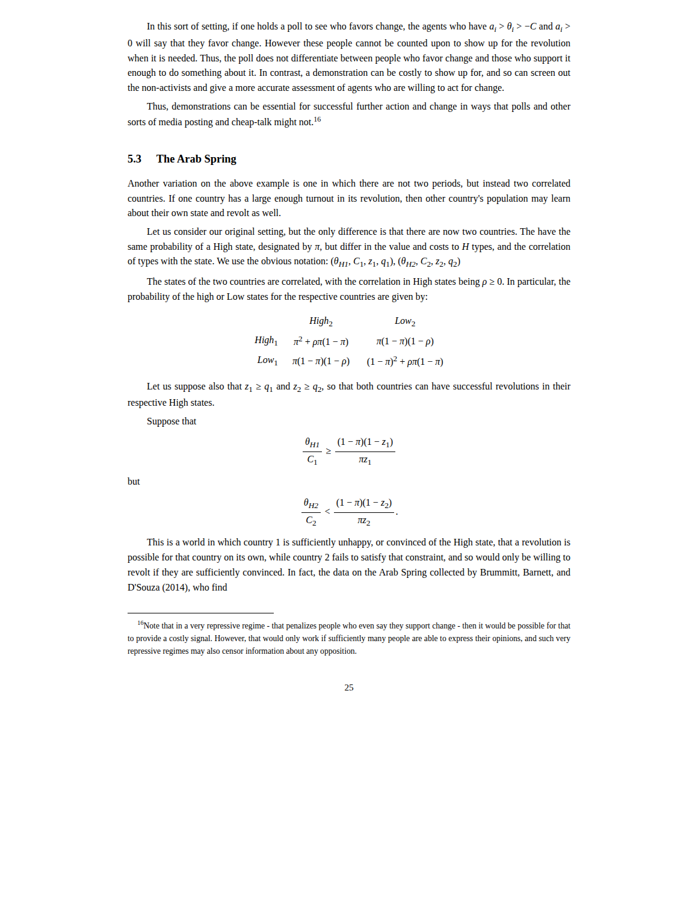In this sort of setting, if one holds a poll to see who favors change, the agents who have ai > θi > −C and ai > 0 will say that they favor change. However these people cannot be counted upon to show up for the revolution when it is needed. Thus, the poll does not differentiate between people who favor change and those who support it enough to do something about it. In contrast, a demonstration can be costly to show up for, and so can screen out the non-activists and give a more accurate assessment of agents who are willing to act for change.
Thus, demonstrations can be essential for successful further action and change in ways that polls and other sorts of media posting and cheap-talk might not.16
5.3 The Arab Spring
Another variation on the above example is one in which there are not two periods, but instead two correlated countries. If one country has a large enough turnout in its revolution, then other country's population may learn about their own state and revolt as well.
Let us consider our original setting, but the only difference is that there are now two countries. The have the same probability of a High state, designated by π, but differ in the value and costs to H types, and the correlation of types with the state. We use the obvious notation: (θH1, C1, z1, q1), (θH2, C2, z2, q2)
The states of the two countries are correlated, with the correlation in High states being ρ ≥ 0. In particular, the probability of the high or Low states for the respective countries are given by:
| | High 2 | Low 2 |
| High 1 | π 2 + ρπ (1 − π ) | π (1 − π )(1 − ρ ) |
| Low 1 | π (1 − π )(1 − ρ ) | (1 − π ) 2 + ρπ (1 − π ) |
Let us suppose also that z1 ≥ q1 and z2 ≥ q2, so that both countries can have successful revolutions in their respective High states.
Suppose that
θH1 C1 ≥ (1 − π)(1 − z1) πz1
but
θH2 C2 < (1 − π)(1 − z2) πz2.
This is a world in which country 1 is sufficiently unhappy, or convinced of the High state, that a revolution is possible for that country on its own, while country 2 fails to satisfy that constraint, and so would only be willing to revolt if they are sufficiently convinced. In fact, the data on the Arab Spring collected by Brummitt, Barnett, and D'Souza (2014), who find
16Note that in a very repressive regime - that penalizes people who even say they support change - then it would be possible for that to provide a costly signal. However, that would only work if sufficiently many people are able to express their opinions, and such very repressive regimes may also censor information about any opposition.
25